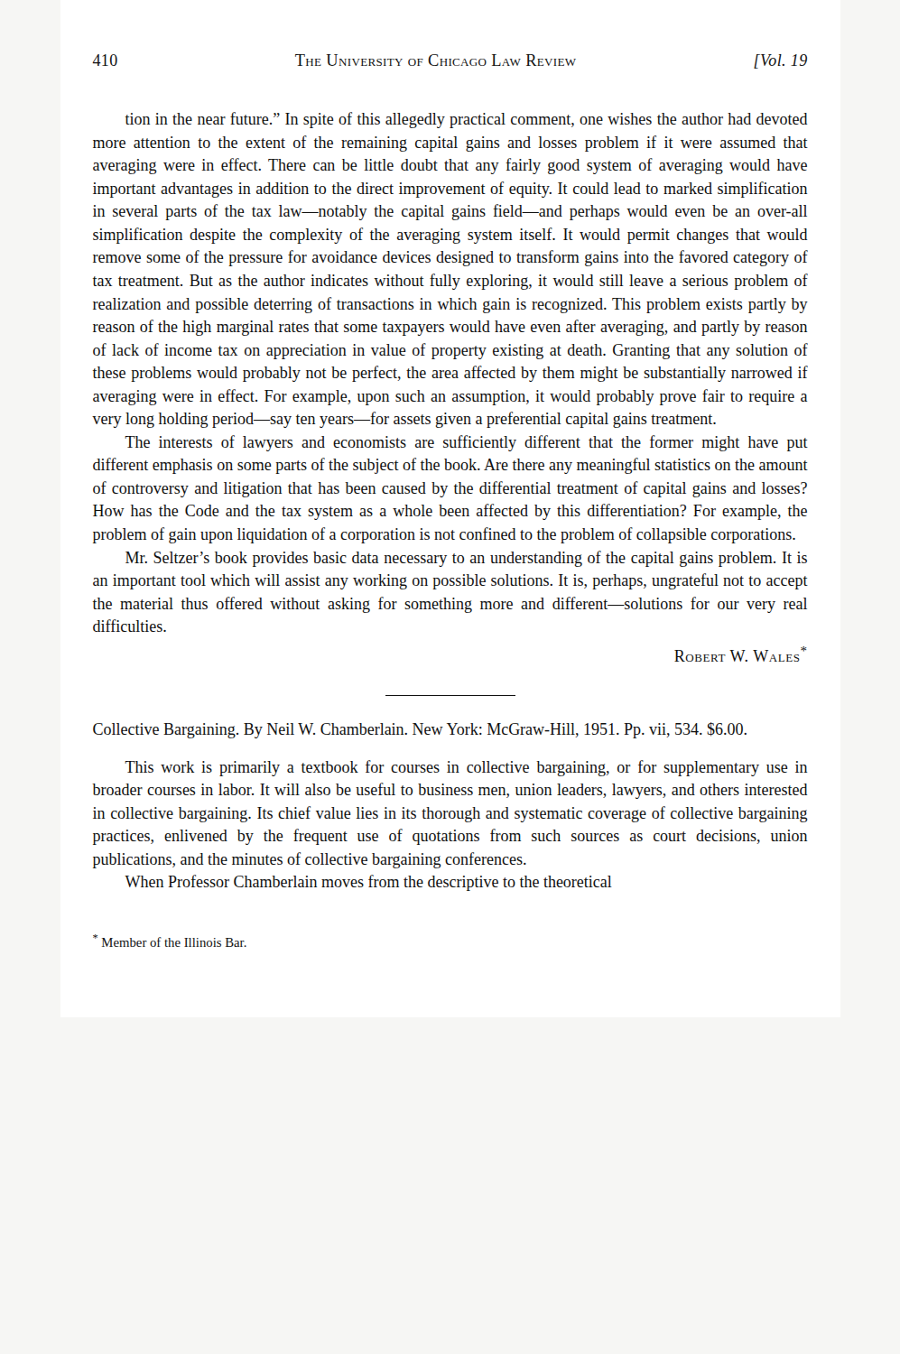410 The University of Chicago Law Review [Vol. 19
tion in the near future.” In spite of this allegedly practical comment, one wishes the author had devoted more attention to the extent of the remaining capital gains and losses problem if it were assumed that averaging were in effect. There can be little doubt that any fairly good system of averaging would have important advantages in addition to the direct improvement of equity. It could lead to marked simplification in several parts of the tax law—notably the capital gains field—and perhaps would even be an over-all simplification despite the complexity of the averaging system itself. It would permit changes that would remove some of the pressure for avoidance devices designed to transform gains into the favored category of tax treatment. But as the author indicates without fully exploring, it would still leave a serious problem of realization and possible deterring of transactions in which gain is recognized. This problem exists partly by reason of the high marginal rates that some taxpayers would have even after averaging, and partly by reason of lack of income tax on appreciation in value of property existing at death. Granting that any solution of these problems would probably not be perfect, the area affected by them might be substantially narrowed if averaging were in effect. For example, upon such an assumption, it would probably prove fair to require a very long holding period—say ten years—for assets given a preferential capital gains treatment.
The interests of lawyers and economists are sufficiently different that the former might have put different emphasis on some parts of the subject of the book. Are there any meaningful statistics on the amount of controversy and litigation that has been caused by the differential treatment of capital gains and losses? How has the Code and the tax system as a whole been affected by this differentiation? For example, the problem of gain upon liquidation of a corporation is not confined to the problem of collapsible corporations.
Mr. Seltzer’s book provides basic data necessary to an understanding of the capital gains problem. It is an important tool which will assist any working on possible solutions. It is, perhaps, ungrateful not to accept the material thus offered without asking for something more and different—solutions for our very real difficulties.
Robert W. Wales*
Collective Bargaining. By Neil W. Chamberlain. New York: McGraw-Hill, 1951. Pp. vii, 534. $6.00.
This work is primarily a textbook for courses in collective bargaining, or for supplementary use in broader courses in labor. It will also be useful to business men, union leaders, lawyers, and others interested in collective bargaining. Its chief value lies in its thorough and systematic coverage of collective bargaining practices, enlivened by the frequent use of quotations from such sources as court decisions, union publications, and the minutes of collective bargaining conferences.
When Professor Chamberlain moves from the descriptive to the theoretical
* Member of the Illinois Bar.